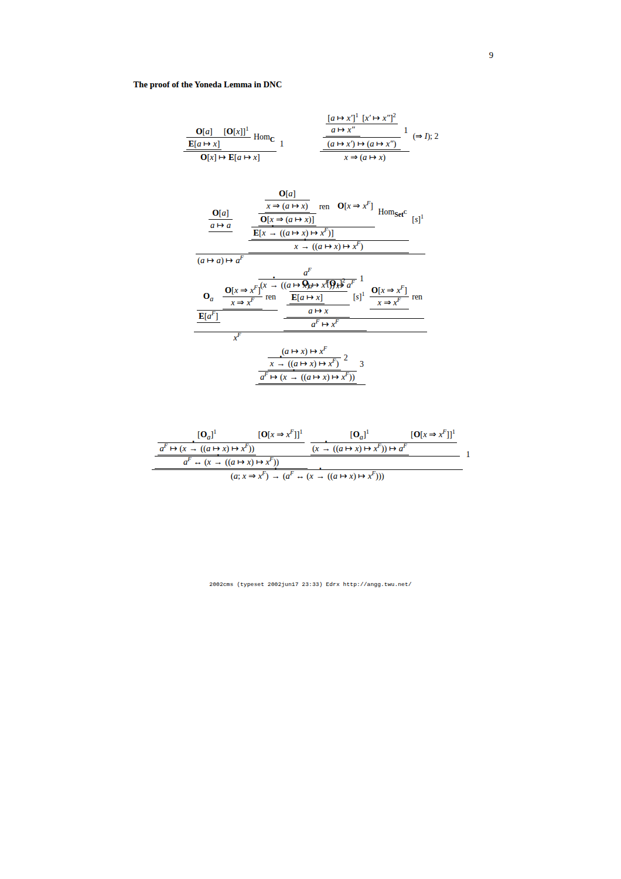9
The proof of the Yoneda Lemma in DNC
| O [ a ] [ O [ x ]] 1 E [ a ↦ x ] Hom C O [ x ] ↦ E [ a ↦ x ] 1 | | [ a ↦ x′ ] 1 [ x′ ↦ x″ ] 2 a ↦ x″ ( a ↦ x′ ) ↦ ( a ↦ x″ ) 1 x ⇒ ( a ↦ x ) (⇒ I ); 2 |
| O [ a ] a ↦ a O [ a ] x ⇒ ( a ↦ x ) O [ x ⇒ ( a ↦ x )] ren O [ x ⇒ x F ] E [ x • → (( a ↦ x ) ↦ x F )] Hom Set C x • → (( a ↦ x ) ↦ x F ) [ s ] 1 ( a ↦ a ) ↦ a F |
| a F ( x • → (( a ↦ x ) ↦ x F )) ↦ a F 1 |
| O a O [ x ⇒ x F ] x ⇒ x F ren E [ a F ] O a [ O x ] 2 E [ a ↦ x ] a ↦ x [ s ] 1 O [ x ⇒ x F ] x ⇒ x F ren a F ↦ x F x F |
| ( a ↦ x ) ↦ x F x • → (( a ↦ x ) ↦ x F ) 2 a F ↦ ( x • → (( a ↦ x ) ↦ x F )) 3 |
| [ O a ] 1 [ O [ x ⇒ x F ]] 1 a F ↦ ( x • → (( a ↦ x ) ↦ x F )) [ O a ] 1 [ O [ x ⇒ x F ]] 1 ( x • → (( a ↦ x ) ↦ x F )) ↦ a F a F ↔ ( x • → (( a ↦ x ) ↦ x F )) ( a ; x ⇒ x F ) • → ( a F ↔ ( x • → (( a ↦ x ) ↦ x F ))) 1 |
2002cms (typeset 2002jun17 23:33) Edrx http://angg.twu.net/